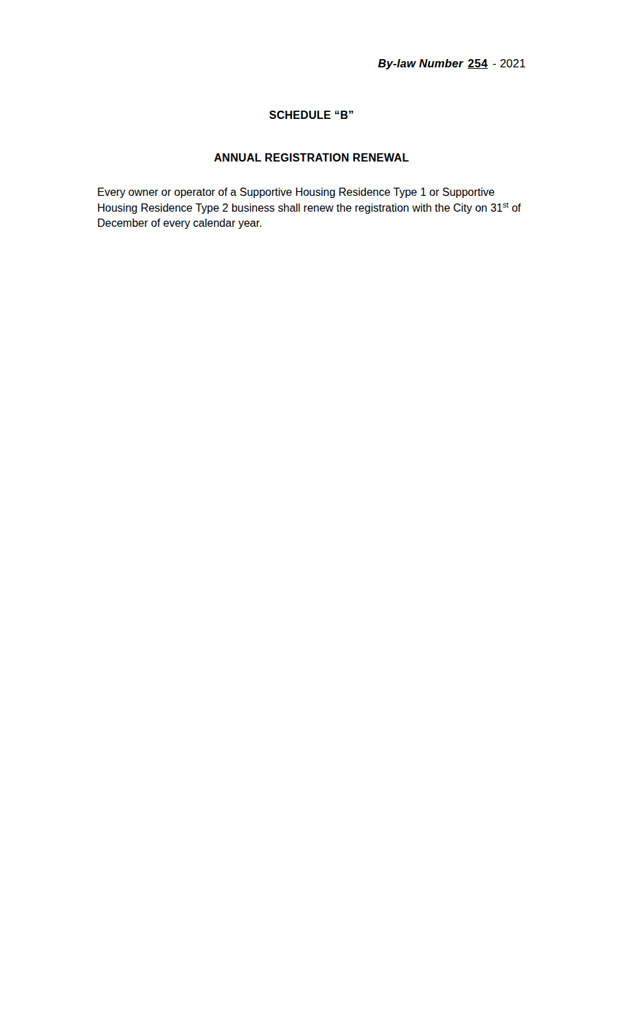By-law Number 254 - 2021
SCHEDULE “B”
ANNUAL REGISTRATION RENEWAL
Every owner or operator of a Supportive Housing Residence Type 1 or Supportive Housing Residence Type 2 business shall renew the registration with the City on 31st of December of every calendar year.